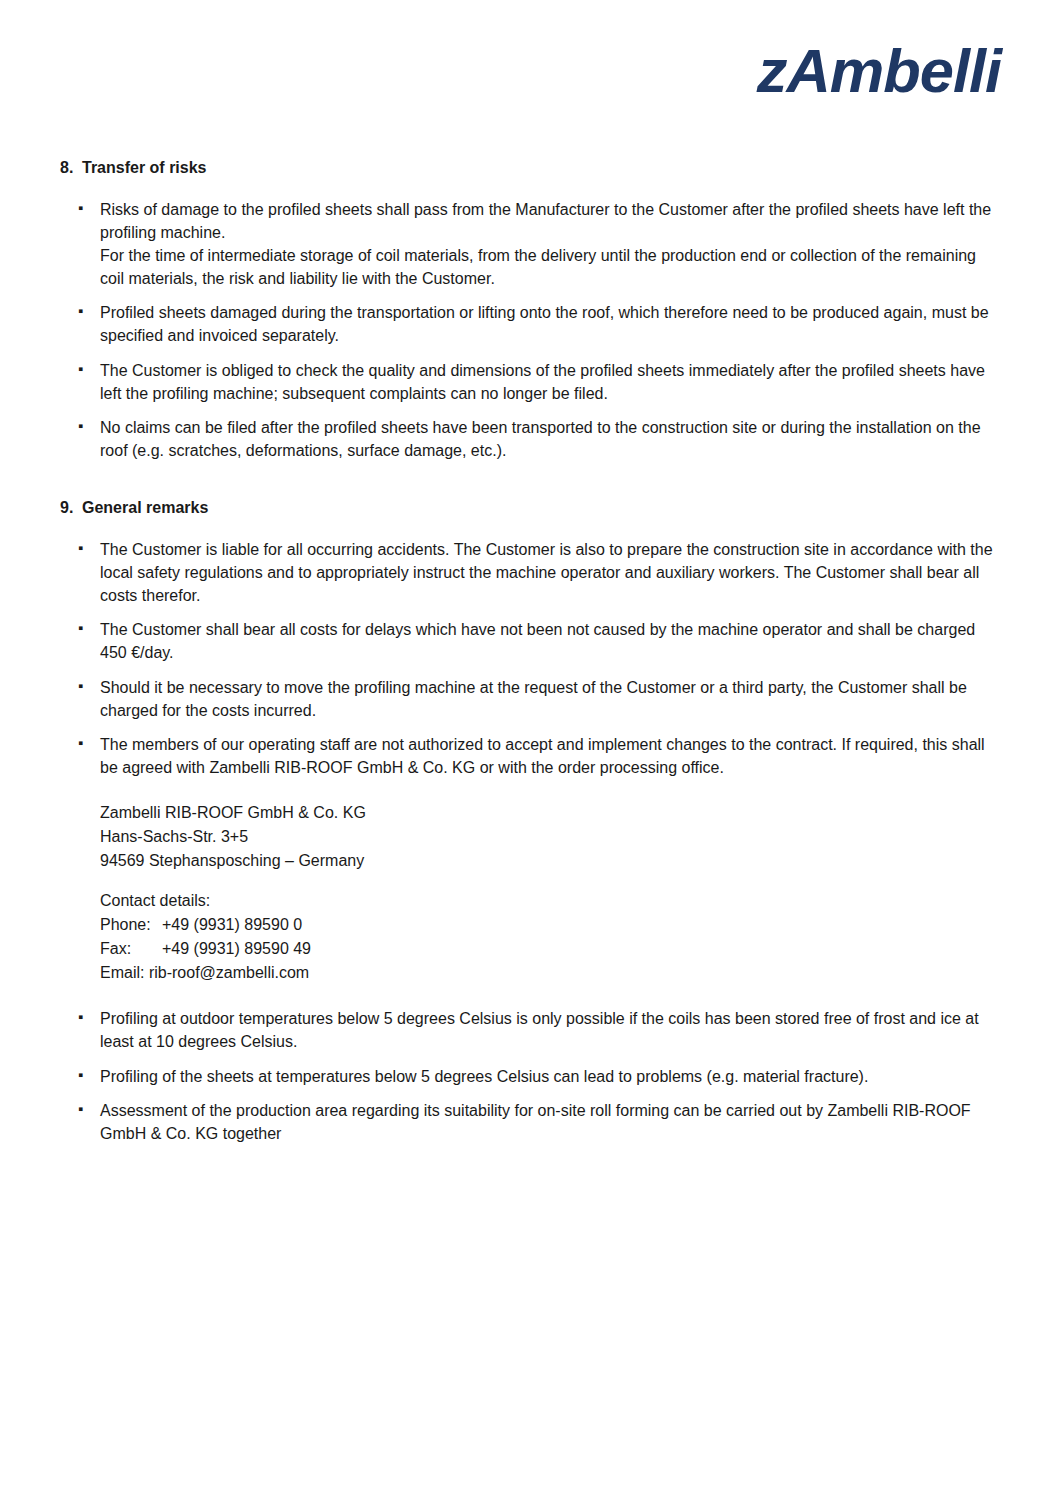zAmbelli
8. Transfer of risks
Risks of damage to the profiled sheets shall pass from the Manufacturer to the Customer after the profiled sheets have left the profiling machine.
For the time of intermediate storage of coil materials, from the delivery until the production end or collection of the remaining coil materials, the risk and liability lie with the Customer.
Profiled sheets damaged during the transportation or lifting onto the roof, which therefore need to be produced again, must be specified and invoiced separately.
The Customer is obliged to check the quality and dimensions of the profiled sheets immediately after the profiled sheets have left the profiling machine; subsequent complaints can no longer be filed.
No claims can be filed after the profiled sheets have been transported to the construction site or during the installation on the roof (e.g. scratches, deformations, surface damage, etc.).
9. General remarks
The Customer is liable for all occurring accidents. The Customer is also to prepare the construction site in accordance with the local safety regulations and to appropriately instruct the machine operator and auxiliary workers. The Customer shall bear all costs therefor.
The Customer shall bear all costs for delays which have not been not caused by the machine operator and shall be charged 450 €/day.
Should it be necessary to move the profiling machine at the request of the Customer or a third party, the Customer shall be charged for the costs incurred.
The members of our operating staff are not authorized to accept and implement changes to the contract. If required, this shall be agreed with Zambelli RIB-ROOF GmbH & Co. KG or with the order processing office.
Zambelli RIB-ROOF GmbH & Co. KG
Hans-Sachs-Str. 3+5
94569 Stephansposching – Germany
Contact details:
Phone:+49 (9931) 89590 0
Fax:+49 (9931) 89590 49
Email: rib-roof@zambelli.com
Profiling at outdoor temperatures below 5 degrees Celsius is only possible if the coils has been stored free of frost and ice at least at 10 degrees Celsius.
Profiling of the sheets at temperatures below 5 degrees Celsius can lead to problems (e.g. material fracture).
Assessment of the production area regarding its suitability for on-site roll forming can be carried out by Zambelli RIB-ROOF GmbH & Co. KG together